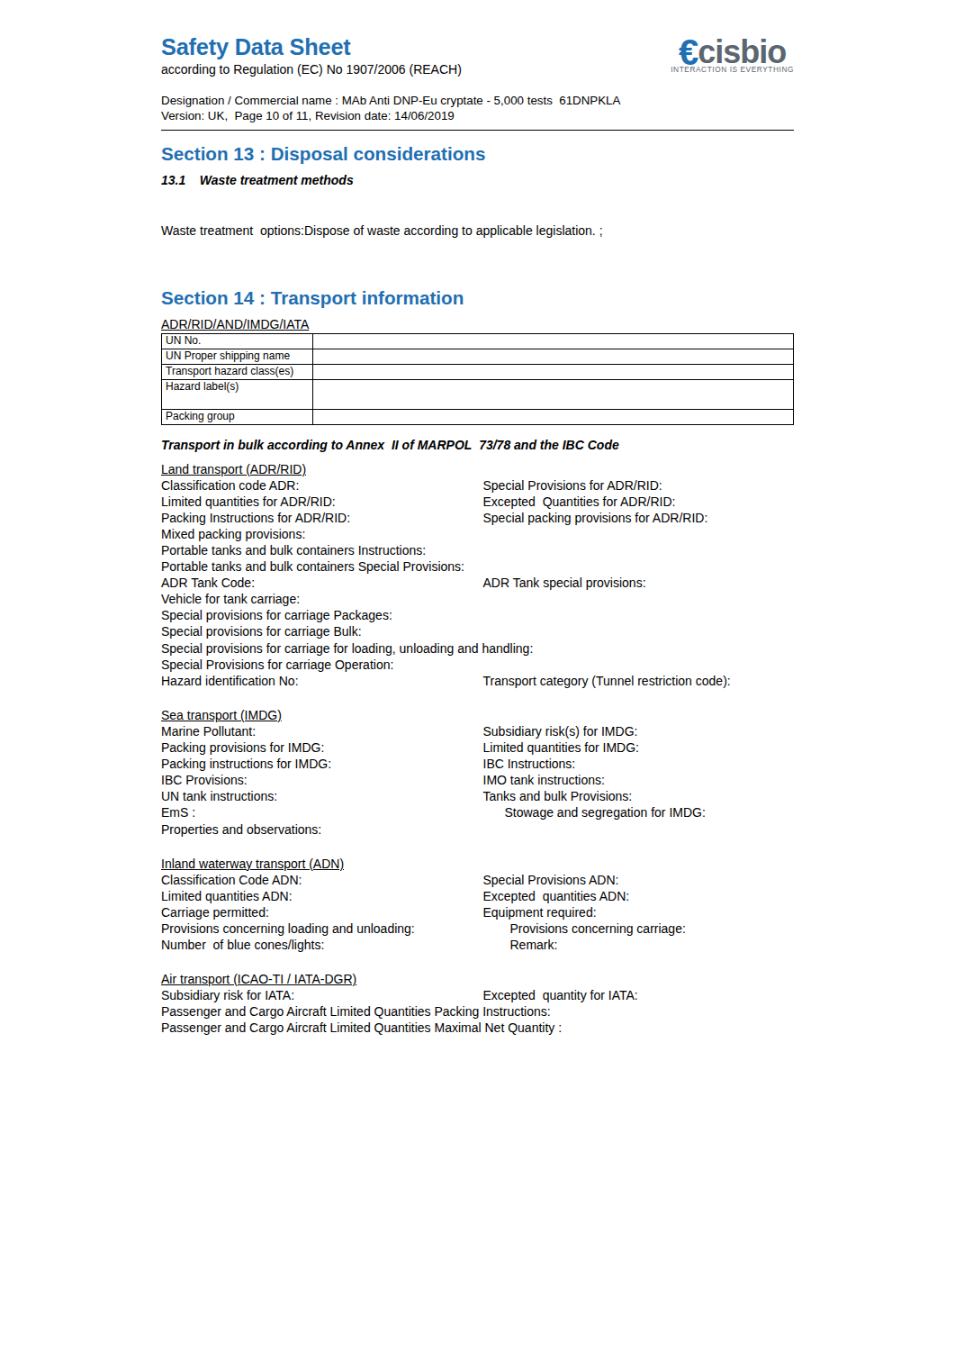Safety Data Sheet
according to Regulation (EC) No 1907/2006 (REACH)
Designation / Commercial name : MAb Anti DNP-Eu cryptate - 5,000 tests 61DNPKLA
Version: UK, Page 10 of 11, Revision date: 14/06/2019
€cisbio
INTERACTION IS EVERYTHING
Section 13 : Disposal considerations
13.1 Waste treatment methods
Waste treatment options:Dispose of waste according to applicable legislation. ;
Section 14 : Transport information
ADR/RID/AND/IMDG/IATA
| UN No. | |
| UN Proper shipping name | |
| Transport hazard class(es) | |
| Hazard label(s) | |
| Packing group | |
Transport in bulk according to Annex II of MARPOL 73/78 and the IBC Code
Land transport (ADR/RID)
Classification code ADR:
Limited quantities for ADR/RID:
Packing Instructions for ADR/RID:
Special Provisions for ADR/RID:
Excepted Quantities for ADR/RID:
Special packing provisions for ADR/RID:
Mixed packing provisions:
Portable tanks and bulk containers Instructions:
Portable tanks and bulk containers Special Provisions:
ADR Tank Code:
ADR Tank special provisions:
Vehicle for tank carriage:
Special provisions for carriage Packages:
Special provisions for carriage Bulk:
Special provisions for carriage for loading, unloading and handling:
Special Provisions for carriage Operation:
Hazard identification No:
Transport category (Tunnel restriction code):
Sea transport (IMDG)
Marine Pollutant:
Packing provisions for IMDG:
Packing instructions for IMDG:
IBC Provisions:
UN tank instructions:
Subsidiary risk(s) for IMDG:
Limited quantities for IMDG:
IBC Instructions:
IMO tank instructions:
Tanks and bulk Provisions:
EmS :
Stowage and segregation for IMDG:
Properties and observations:
Inland waterway transport (ADN)
Classification Code ADN:
Limited quantities ADN:
Carriage permitted:
Special Provisions ADN:
Excepted quantities ADN:
Equipment required:
Provisions concerning loading and unloading:
Number of blue cones/lights:
Provisions concerning carriage:
Remark:
Air transport (ICAO-TI / IATA-DGR)
Subsidiary risk for IATA:
Excepted quantity for IATA:
Passenger and Cargo Aircraft Limited Quantities Packing Instructions:
Passenger and Cargo Aircraft Limited Quantities Maximal Net Quantity :